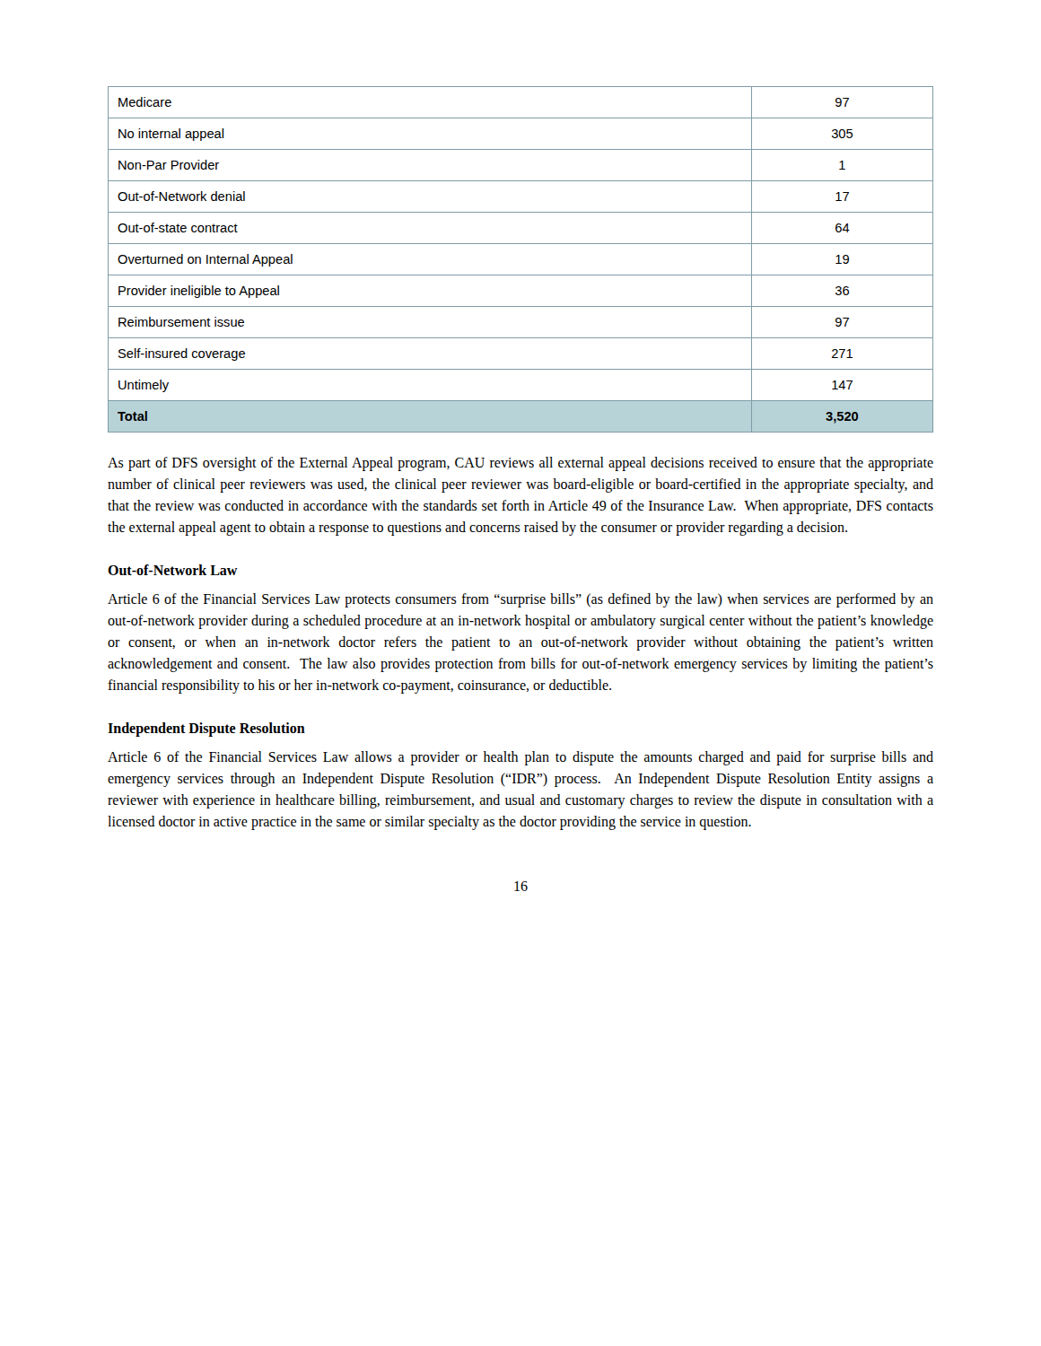| Medicare | 97 |
| No internal appeal | 305 |
| Non-Par Provider | 1 |
| Out-of-Network denial | 17 |
| Out-of-state contract | 64 |
| Overturned on Internal Appeal | 19 |
| Provider ineligible to Appeal | 36 |
| Reimbursement issue | 97 |
| Self-insured coverage | 271 |
| Untimely | 147 |
| Total | 3,520 |
As part of DFS oversight of the External Appeal program, CAU reviews all external appeal decisions received to ensure that the appropriate number of clinical peer reviewers was used, the clinical peer reviewer was board-eligible or board-certified in the appropriate specialty, and that the review was conducted in accordance with the standards set forth in Article 49 of the Insurance Law. When appropriate, DFS contacts the external appeal agent to obtain a response to questions and concerns raised by the consumer or provider regarding a decision.
Out-of-Network Law
Article 6 of the Financial Services Law protects consumers from “surprise bills” (as defined by the law) when services are performed by an out-of-network provider during a scheduled procedure at an in-network hospital or ambulatory surgical center without the patient’s knowledge or consent, or when an in-network doctor refers the patient to an out-of-network provider without obtaining the patient’s written acknowledgement and consent. The law also provides protection from bills for out-of-network emergency services by limiting the patient’s financial responsibility to his or her in-network co-payment, coinsurance, or deductible.
Independent Dispute Resolution
Article 6 of the Financial Services Law allows a provider or health plan to dispute the amounts charged and paid for surprise bills and emergency services through an Independent Dispute Resolution (“IDR”) process. An Independent Dispute Resolution Entity assigns a reviewer with experience in healthcare billing, reimbursement, and usual and customary charges to review the dispute in consultation with a licensed doctor in active practice in the same or similar specialty as the doctor providing the service in question.
16